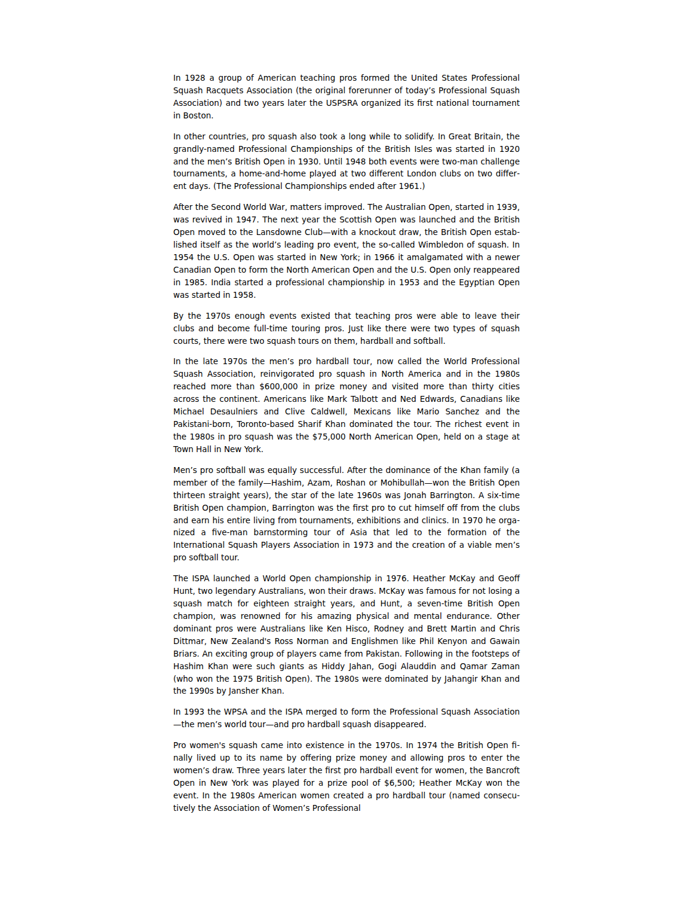In 1928 a group of American teaching pros formed the United States Professional Squash Racquets Association (the original forerunner of today’s Professional Squash Association) and two years later the USPSRA organized its first national tournament in Boston.
In other countries, pro squash also took a long while to solidify. In Great Britain, the grandly-named Professional Championships of the British Isles was started in 1920 and the men’s British Open in 1930. Until 1948 both events were two-man challenge tournaments, a home-and-home played at two different London clubs on two different days. (The Professional Championships ended after 1961.)
After the Second World War, matters improved. The Australian Open, started in 1939, was revived in 1947. The next year the Scottish Open was launched and the British Open moved to the Lansdowne Club—with a knockout draw, the British Open established itself as the world’s leading pro event, the so-called Wimbledon of squash. In 1954 the U.S. Open was started in New York; in 1966 it amalgamated with a newer Canadian Open to form the North American Open and the U.S. Open only reappeared in 1985. India started a professional championship in 1953 and the Egyptian Open was started in 1958.
By the 1970s enough events existed that teaching pros were able to leave their clubs and become full-time touring pros. Just like there were two types of squash courts, there were two squash tours on them, hardball and softball.
In the late 1970s the men’s pro hardball tour, now called the World Professional Squash Association, reinvigorated pro squash in North America and in the 1980s reached more than $600,000 in prize money and visited more than thirty cities across the continent. Americans like Mark Talbott and Ned Edwards, Canadians like Michael Desaulniers and Clive Caldwell, Mexicans like Mario Sanchez and the Pakistani-born, Toronto-based Sharif Khan dominated the tour. The richest event in the 1980s in pro squash was the $75,000 North American Open, held on a stage at Town Hall in New York.
Men’s pro softball was equally successful. After the dominance of the Khan family (a member of the family—Hashim, Azam, Roshan or Mohibullah—won the British Open thirteen straight years), the star of the late 1960s was Jonah Barrington. A six-time British Open champion, Barrington was the first pro to cut himself off from the clubs and earn his entire living from tournaments, exhibitions and clinics. In 1970 he organized a five-man barnstorming tour of Asia that led to the formation of the International Squash Players Association in 1973 and the creation of a viable men’s pro softball tour.
The ISPA launched a World Open championship in 1976. Heather McKay and Geoff Hunt, two legendary Australians, won their draws. McKay was famous for not losing a squash match for eighteen straight years, and Hunt, a seven-time British Open champion, was renowned for his amazing physical and mental endurance. Other dominant pros were Australians like Ken Hisco, Rodney and Brett Martin and Chris Dittmar, New Zealand's Ross Norman and Englishmen like Phil Kenyon and Gawain Briars. An exciting group of players came from Pakistan. Following in the footsteps of Hashim Khan were such giants as Hiddy Jahan, Gogi Alauddin and Qamar Zaman (who won the 1975 British Open). The 1980s were dominated by Jahangir Khan and the 1990s by Jansher Khan.
In 1993 the WPSA and the ISPA merged to form the Professional Squash Association—the men’s world tour—and pro hardball squash disappeared.
Pro women's squash came into existence in the 1970s. In 1974 the British Open finally lived up to its name by offering prize money and allowing pros to enter the women’s draw. Three years later the first pro hardball event for women, the Bancroft Open in New York was played for a prize pool of $6,500; Heather McKay won the event. In the 1980s American women created a pro hardball tour (named consecutively the Association of Women’s Professional